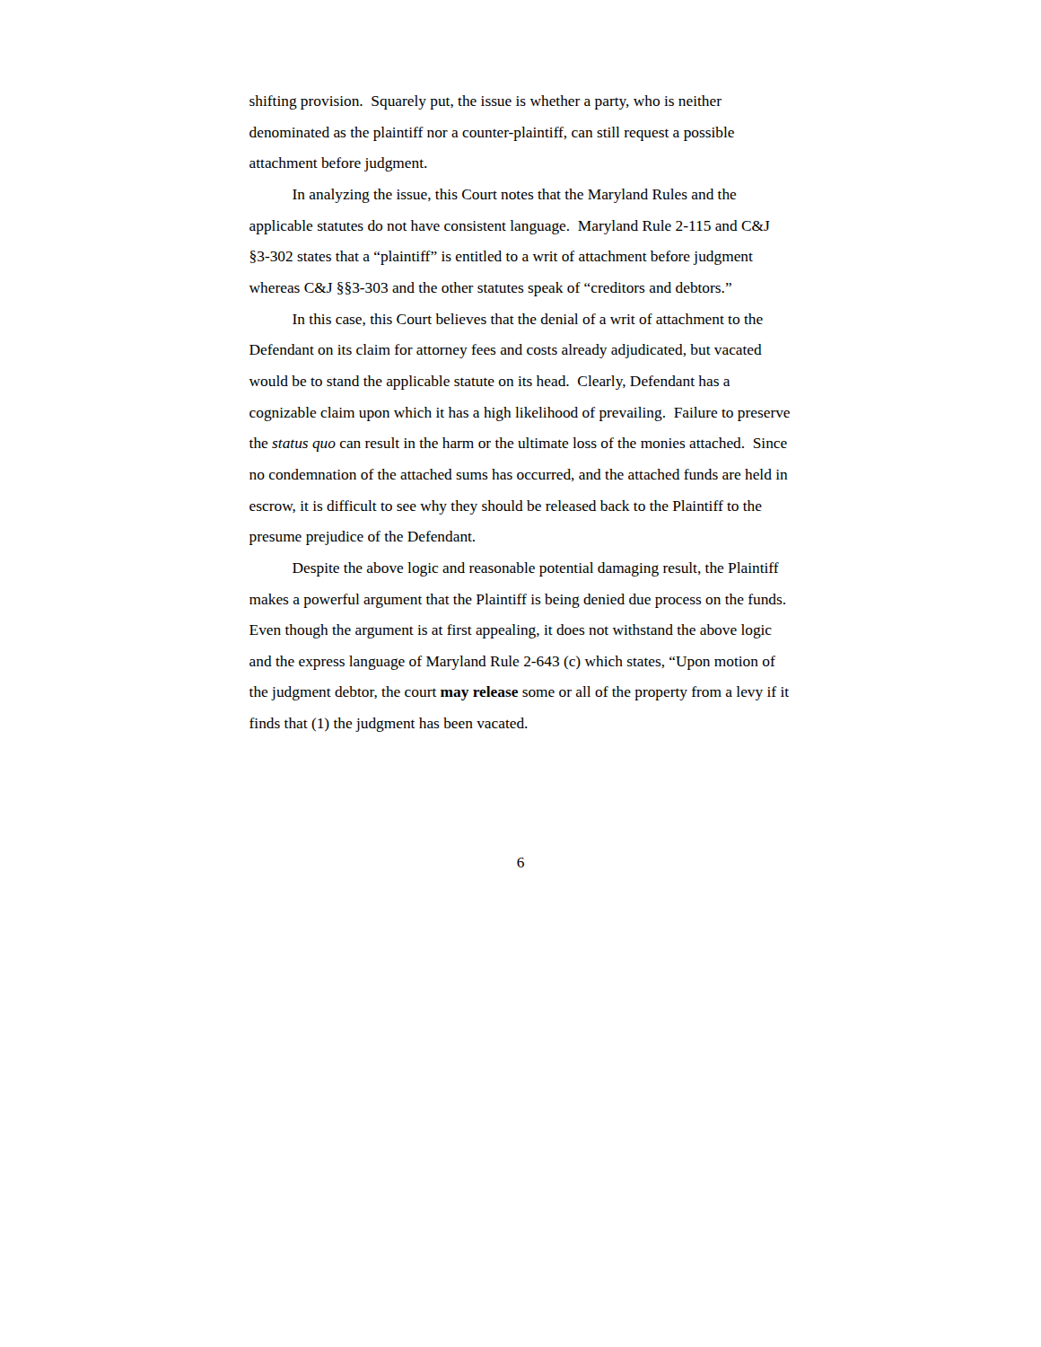shifting provision. Squarely put, the issue is whether a party, who is neither denominated as the plaintiff nor a counter-plaintiff, can still request a possible attachment before judgment.
In analyzing the issue, this Court notes that the Maryland Rules and the applicable statutes do not have consistent language. Maryland Rule 2-115 and C&J §3-302 states that a “plaintiff” is entitled to a writ of attachment before judgment whereas C&J §§3-303 and the other statutes speak of “creditors and debtors.”
In this case, this Court believes that the denial of a writ of attachment to the Defendant on its claim for attorney fees and costs already adjudicated, but vacated would be to stand the applicable statute on its head. Clearly, Defendant has a cognizable claim upon which it has a high likelihood of prevailing. Failure to preserve the status quo can result in the harm or the ultimate loss of the monies attached. Since no condemnation of the attached sums has occurred, and the attached funds are held in escrow, it is difficult to see why they should be released back to the Plaintiff to the presume prejudice of the Defendant.
Despite the above logic and reasonable potential damaging result, the Plaintiff makes a powerful argument that the Plaintiff is being denied due process on the funds. Even though the argument is at first appealing, it does not withstand the above logic and the express language of Maryland Rule 2-643 (c) which states, “Upon motion of the judgment debtor, the court may release some or all of the property from a levy if it finds that (1) the judgment has been vacated.
6